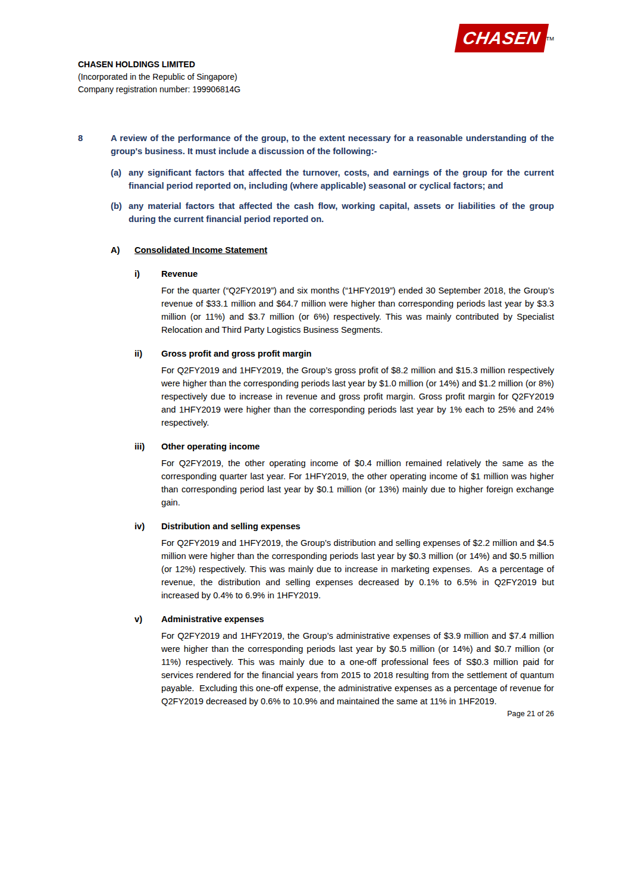CHASEN TM
CHASEN HOLDINGS LIMITED
(Incorporated in the Republic of Singapore)
Company registration number: 199906814G
8
A review of the performance of the group, to the extent necessary for a reasonable understanding of the group's business. It must include a discussion of the following:-
(a)
any significant factors that affected the turnover, costs, and earnings of the group for the current financial period reported on, including (where applicable) seasonal or cyclical factors; and
(b)
any material factors that affected the cash flow, working capital, assets or liabilities of the group during the current financial period reported on.
A)
Consolidated Income Statement
i)
Revenue
For the quarter (“Q2FY2019”) and six months (“1HFY2019”) ended 30 September 2018, the Group’s revenue of $33.1 million and $64.7 million were higher than corresponding periods last year by $3.3 million (or 11%) and $3.7 million (or 6%) respectively. This was mainly contributed by Specialist Relocation and Third Party Logistics Business Segments.
ii)
Gross profit and gross profit margin
For Q2FY2019 and 1HFY2019, the Group’s gross profit of $8.2 million and $15.3 million respectively were higher than the corresponding periods last year by $1.0 million (or 14%) and $1.2 million (or 8%) respectively due to increase in revenue and gross profit margin. Gross profit margin for Q2FY2019 and 1HFY2019 were higher than the corresponding periods last year by 1% each to 25% and 24% respectively.
iii)
Other operating income
For Q2FY2019, the other operating income of $0.4 million remained relatively the same as the corresponding quarter last year. For 1HFY2019, the other operating income of $1 million was higher than corresponding period last year by $0.1 million (or 13%) mainly due to higher foreign exchange gain.
iv)
Distribution and selling expenses
For Q2FY2019 and 1HFY2019, the Group’s distribution and selling expenses of $2.2 million and $4.5 million were higher than the corresponding periods last year by $0.3 million (or 14%) and $0.5 million (or 12%) respectively. This was mainly due to increase in marketing expenses. As a percentage of revenue, the distribution and selling expenses decreased by 0.1% to 6.5% in Q2FY2019 but increased by 0.4% to 6.9% in 1HFY2019.
v)
Administrative expenses
For Q2FY2019 and 1HFY2019, the Group’s administrative expenses of $3.9 million and $7.4 million were higher than the corresponding periods last year by $0.5 million (or 14%) and $0.7 million (or 11%) respectively. This was mainly due to a one-off professional fees of S$0.3 million paid for services rendered for the financial years from 2015 to 2018 resulting from the settlement of quantum payable. Excluding this one-off expense, the administrative expenses as a percentage of revenue for Q2FY2019 decreased by 0.6% to 10.9% and maintained the same at 11% in 1HF2019.
Page 21 of 26